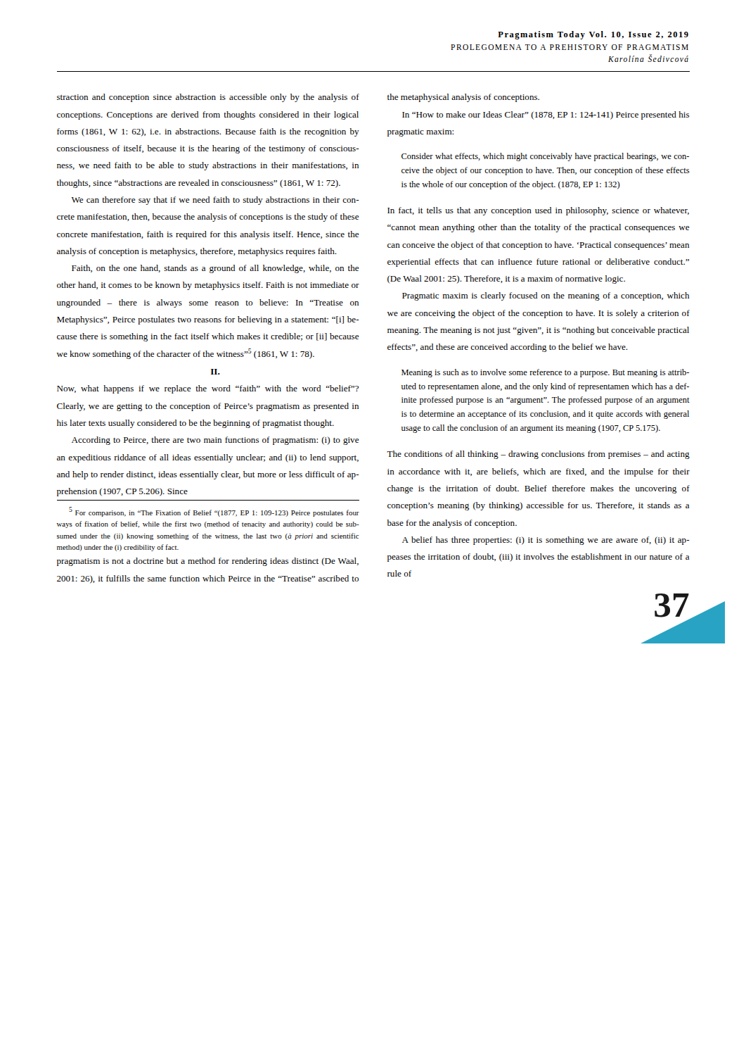Pragmatism Today Vol. 10, Issue 2, 2019
Prolegomena to a Prehistory of Pragmatism
Karolína Šedivcová
straction and conception since abstraction is accessible only by the analysis of conceptions. Conceptions are derived from thoughts considered in their logical forms (1861, W 1: 62), i.e. in abstractions. Because faith is the recognition by consciousness of itself, because it is the hearing of the testimony of consciousness, we need faith to be able to study abstractions in their manifestations, in thoughts, since “abstractions are revealed in consciousness” (1861, W 1: 72).
We can therefore say that if we need faith to study abstractions in their concrete manifestation, then, because the analysis of conceptions is the study of these concrete manifestation, faith is required for this analysis itself. Hence, since the analysis of conception is metaphysics, therefore, metaphysics requires faith.
Faith, on the one hand, stands as a ground of all knowledge, while, on the other hand, it comes to be known by metaphysics itself. Faith is not immediate or ungrounded – there is always some reason to believe: In “Treatise on Metaphysics”, Peirce postulates two reasons for believing in a statement: “[i] because there is something in the fact itself which makes it credible; or [ii] because we know something of the character of the witness”5 (1861, W 1: 78).
II.
Now, what happens if we replace the word “faith” with the word “belief”? Clearly, we are getting to the conception of Peirce’s pragmatism as presented in his later texts usually considered to be the beginning of pragmatist thought.
According to Peirce, there are two main functions of pragmatism: (i) to give an expeditious riddance of all ideas essentially unclear; and (ii) to lend support, and help to render distinct, ideas essentially clear, but more or less difficult of apprehension (1907, CP 5.206). Since
5 For comparison, in “The Fixation of Belief “(1877, EP 1: 109-123) Peirce postulates four ways of fixation of belief, while the first two (method of tenacity and authority) could be subsumed under the (ii) knowing something of the witness, the last two (à priori and scientific method) under the (i) credibility of fact.
pragmatism is not a doctrine but a method for rendering ideas distinct (De Waal, 2001: 26), it fulfills the same function which Peirce in the “Treatise” ascribed to the metaphysical analysis of conceptions.
In “How to make our Ideas Clear” (1878, EP 1: 124-141) Peirce presented his pragmatic maxim:
Consider what effects, which might conceivably have practical bearings, we conceive the object of our conception to have. Then, our conception of these effects is the whole of our conception of the object. (1878, EP 1: 132)
In fact, it tells us that any conception used in philosophy, science or whatever, “cannot mean anything other than the totality of the practical consequences we can conceive the object of that conception to have. ‘Practical consequences’ mean experiential effects that can influence future rational or deliberative conduct.” (De Waal 2001: 25). Therefore, it is a maxim of normative logic.
Pragmatic maxim is clearly focused on the meaning of a conception, which we are conceiving the object of the conception to have. It is solely a criterion of meaning. The meaning is not just “given”, it is “nothing but conceivable practical effects”, and these are conceived according to the belief we have.
Meaning is such as to involve some reference to a purpose. But meaning is attributed to representamen alone, and the only kind of representamen which has a definite professed purpose is an “argument”. The professed purpose of an argument is to determine an acceptance of its conclusion, and it quite accords with general usage to call the conclusion of an argument its meaning (1907, CP 5.175).
The conditions of all thinking – drawing conclusions from premises – and acting in accordance with it, are beliefs, which are fixed, and the impulse for their change is the irritation of doubt. Belief therefore makes the uncovering of conception’s meaning (by thinking) accessible for us. Therefore, it stands as a base for the analysis of conception.
A belief has three properties: (i) it is something we are aware of, (ii) it appeases the irritation of doubt, (iii) it involves the establishment in our nature of a rule of
37